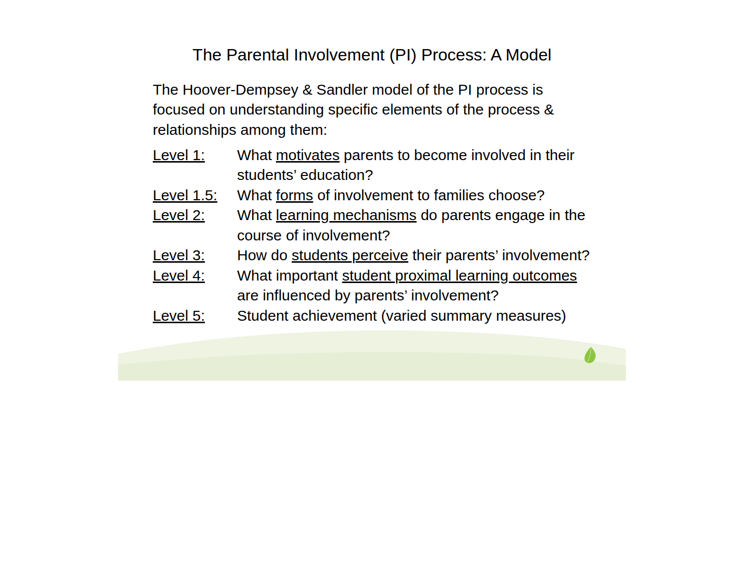The Parental Involvement (PI) Process: A Model
The Hoover-Dempsey & Sandler model of the PI process is focused on understanding specific elements of the process & relationships among them:
Level 1:
What motivates parents to become involved in their students’ education?
Level 1.5:
What forms of involvement to families choose?
Level 2:
What learning mechanisms do parents engage in the course of involvement?
Level 3:
How do students perceive their parents’ involvement?
Level 4:
What important student proximal learning outcomes are influenced by parents’ involvement?
Level 5:
Student achievement (varied summary measures)